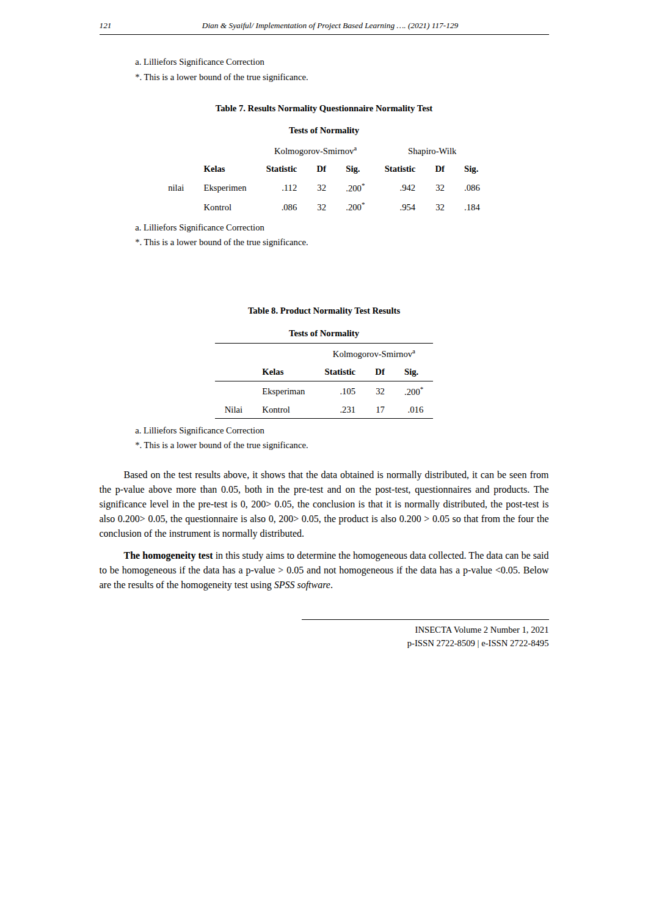121 Dian & Syaiful/ Implementation of Project Based Learning …. (2021) 117-129
a. Lilliefors Significance Correction
*. This is a lower bound of the true significance.
Table 7. Results Normality Questionnaire Normality Test
Tests of Normality
| | | Kolmogorov-Smirnov a | Shapiro-Wilk |
| --- | --- | --- | --- |
| | Kelas | Statistic | Df | Sig. | Statistic | Df | Sig. |
| nilai | Eksperimen | .112 | 32 | .200 * | .942 | 32 | .086 |
| | Kontrol | .086 | 32 | .200 * | .954 | 32 | .184 |
a. Lilliefors Significance Correction
*. This is a lower bound of the true significance.
Table 8. Product Normality Test Results
Tests of Normality
| | | Kolmogorov-Smirnov a |
| --- | --- | --- |
| | Kelas | Statistic | Df | Sig. |
| Nilai | Eksperiman | .105 | 32 | .200 * |
| Kontrol | .231 | 17 | .016 |
a. Lilliefors Significance Correction
*. This is a lower bound of the true significance.
Based on the test results above, it shows that the data obtained is normally distributed, it can be seen from the p-value above more than 0.05, both in the pre-test and on the post-test, questionnaires and products. The significance level in the pre-test is 0, 200> 0.05, the conclusion is that it is normally distributed, the post-test is also 0.200> 0.05, the questionnaire is also 0, 200> 0.05, the product is also 0.200 > 0.05 so that from the four the conclusion of the instrument is normally distributed.
The homogeneity test in this study aims to determine the homogeneous data collected. The data can be said to be homogeneous if the data has a p-value > 0.05 and not homogeneous if the data has a p-value <0.05. Below are the results of the homogeneity test using SPSS software.
INSECTA Volume 2 Number 1, 2021
p-ISSN 2722-8509 | e-ISSN 2722-8495